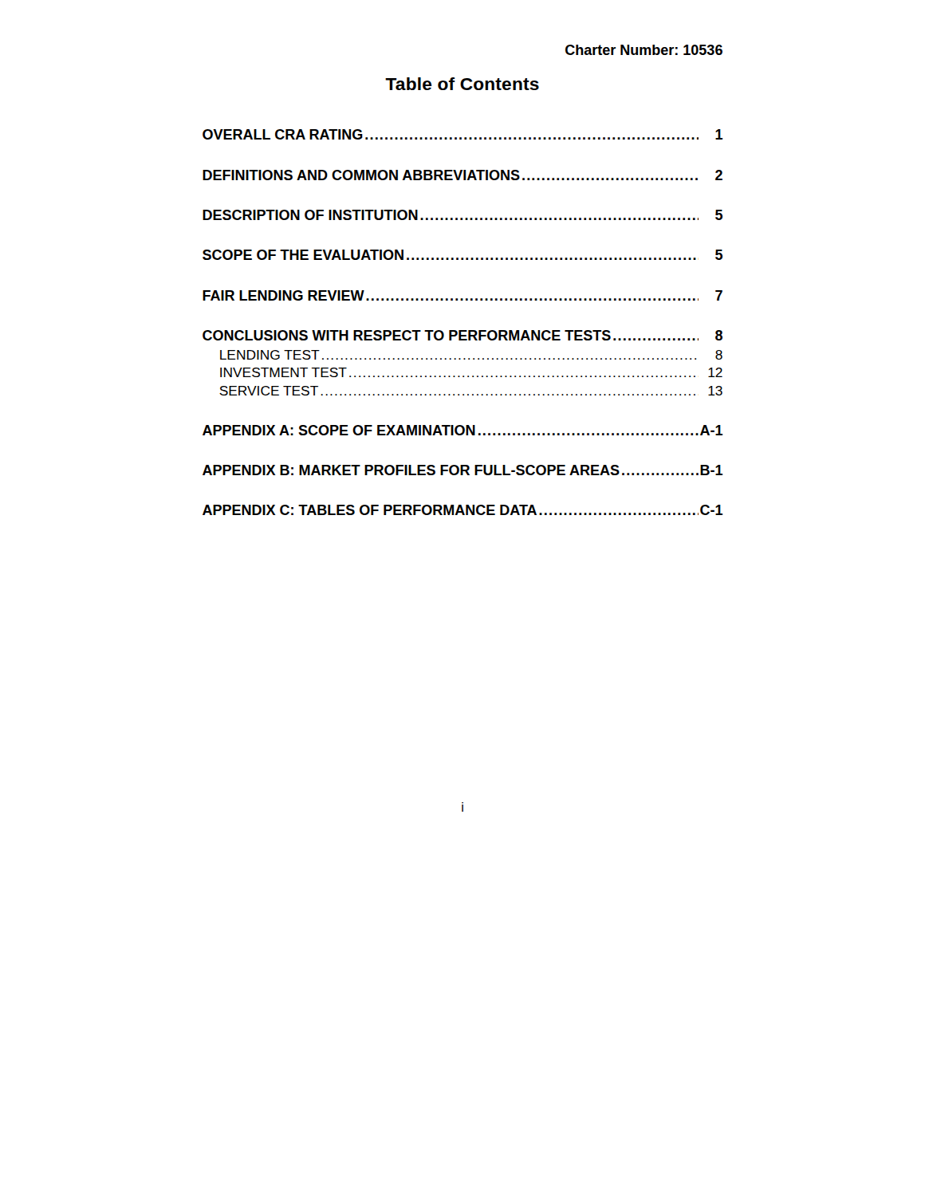Charter Number: 10536
Table of Contents
OVERALL CRA RATING ................................................................................................. 1
DEFINITIONS AND COMMON ABBREVIATIONS ................................................................... 2
DESCRIPTION OF INSTITUTION ......................................................................................... 5
SCOPE OF THE EVALUATION ........................................................................................... 5
FAIR LENDING REVIEW ..................................................................................................... 7
CONCLUSIONS WITH RESPECT TO PERFORMANCE TESTS ........................................... 8
LENDING TEST .................................................................................................................. 8
INVESTMENT TEST ......................................................................................................... 12
SERVICE TEST ............................................................................................................. 13
APPENDIX A: SCOPE OF EXAMINATION ............................................................................ A-1
APPENDIX B: MARKET PROFILES FOR FULL-SCOPE AREAS ....................................... B-1
APPENDIX C: TABLES OF PERFORMANCE DATA ........................................................... C-1
i